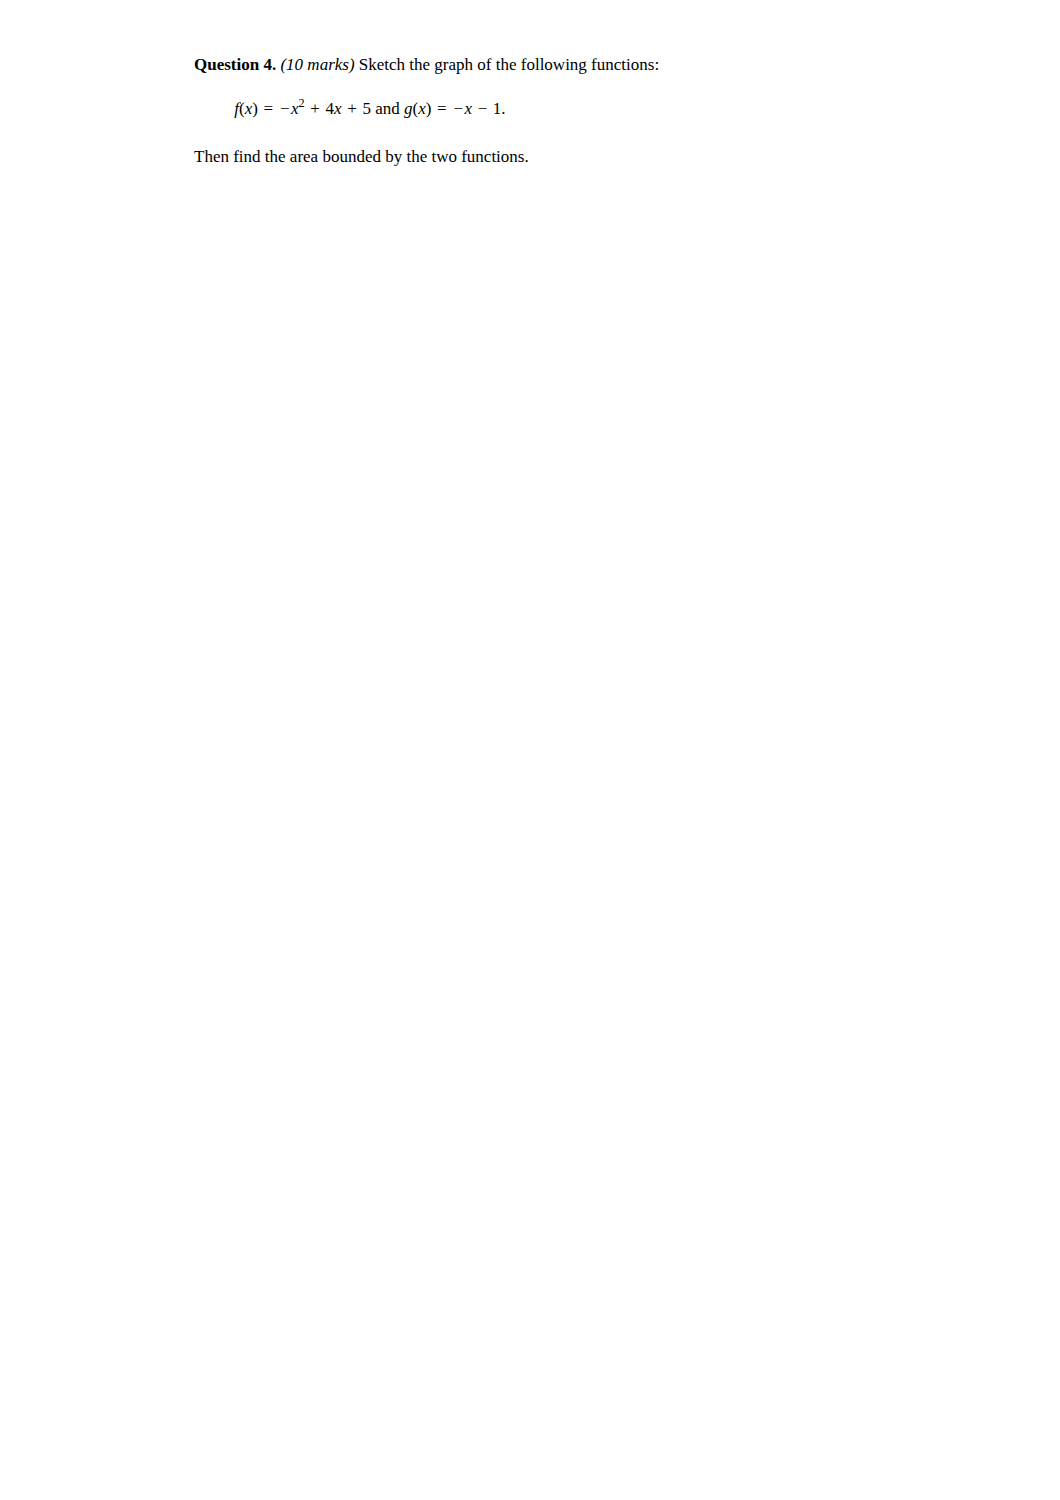Question 4. (10 marks) Sketch the graph of the following functions:
f(x) = −x2 + 4x + 5 and g(x) = −x − 1.
Then find the area bounded by the two functions.